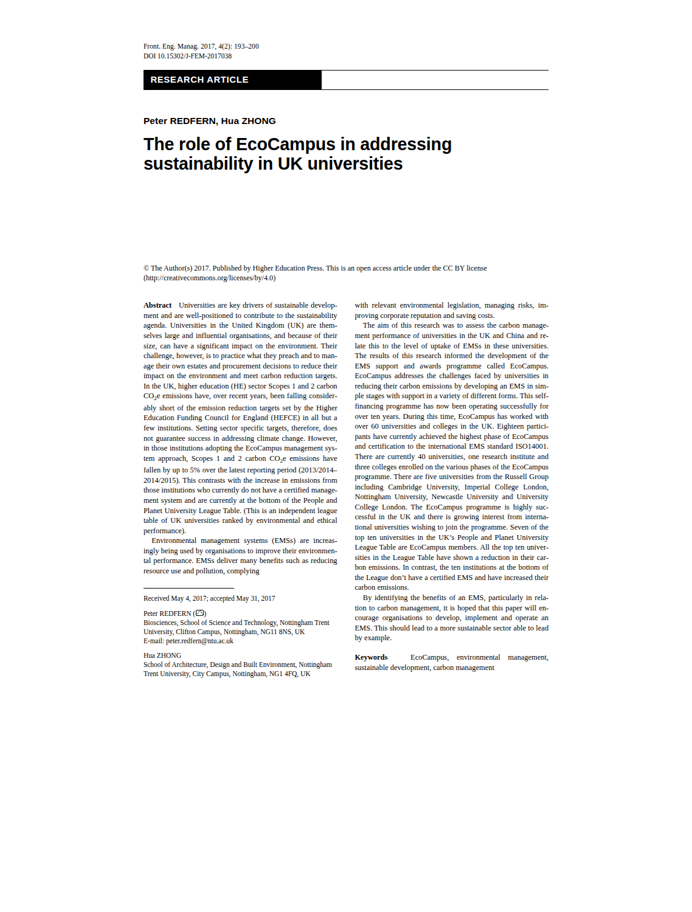Front. Eng. Manag. 2017, 4(2): 193–200
DOI 10.15302/J-FEM-2017038
RESEARCH ARTICLE
Peter REDFERN, Hua ZHONG
The role of EcoCampus in addressing sustainability in UK universities
© The Author(s) 2017. Published by Higher Education Press. This is an open access article under the CC BY license (http://creativecommons.org/licenses/by/4.0)
Abstract Universities are key drivers of sustainable development and are well-positioned to contribute to the sustainability agenda. Universities in the United Kingdom (UK) are themselves large and influential organisations, and because of their size, can have a significant impact on the environment. Their challenge, however, is to practice what they preach and to manage their own estates and procurement decisions to reduce their impact on the environment and meet carbon reduction targets. In the UK, higher education (HE) sector Scopes 1 and 2 carbon CO2e emissions have, over recent years, been falling considerably short of the emission reduction targets set by the Higher Education Funding Council for England (HEFCE) in all but a few institutions. Setting sector specific targets, therefore, does not guarantee success in addressing climate change. However, in those institutions adopting the EcoCampus management system approach, Scopes 1 and 2 carbon CO2e emissions have fallen by up to 5% over the latest reporting period (2013/2014–2014/2015). This contrasts with the increase in emissions from those institutions who currently do not have a certified management system and are currently at the bottom of the People and Planet University League Table. (This is an independent league table of UK universities ranked by environmental and ethical performance).
Environmental management systems (EMSs) are increasingly being used by organisations to improve their environmental performance. EMSs deliver many benefits such as reducing resource use and pollution, complying
Received May 4, 2017; accepted May 31, 2017
Peter REDFERN ( )
Biosciences, School of Science and Technology, Nottingham Trent University, Clifton Campus, Nottingham, NG11 8NS, UK
E-mail: peter.redfern@ntu.ac.uk
Hua ZHONG
School of Architecture, Design and Built Environment, Nottingham Trent University, City Campus, Nottingham, NG1 4FQ, UK
with relevant environmental legislation, managing risks, improving corporate reputation and saving costs.
The aim of this research was to assess the carbon management performance of universities in the UK and China and relate this to the level of uptake of EMSs in these universities. The results of this research informed the development of the EMS support and awards programme called EcoCampus. EcoCampus addresses the challenges faced by universities in reducing their carbon emissions by developing an EMS in simple stages with support in a variety of different forms. This self-financing programme has now been operating successfully for over ten years. During this time, EcoCampus has worked with over 60 universities and colleges in the UK. Eighteen participants have currently achieved the highest phase of EcoCampus and certification to the international EMS standard ISO14001. There are currently 40 universities, one research institute and three colleges enrolled on the various phases of the EcoCampus programme. There are five universities from the Russell Group including Cambridge University, Imperial College London, Nottingham University, Newcastle University and University College London. The EcoCampus programme is highly successful in the UK and there is growing interest from international universities wishing to join the programme. Seven of the top ten universities in the UK’s People and Planet University League Table are EcoCampus members. All the top ten universities in the League Table have shown a reduction in their carbon emissions. In contrast, the ten institutions at the bottom of the League don’t have a certified EMS and have increased their carbon emissions.
By identifying the benefits of an EMS, particularly in relation to carbon management, it is hoped that this paper will encourage organisations to develop, implement and operate an EMS. This should lead to a more sustainable sector able to lead by example.
Keywords EcoCampus, environmental management, sustainable development, carbon management